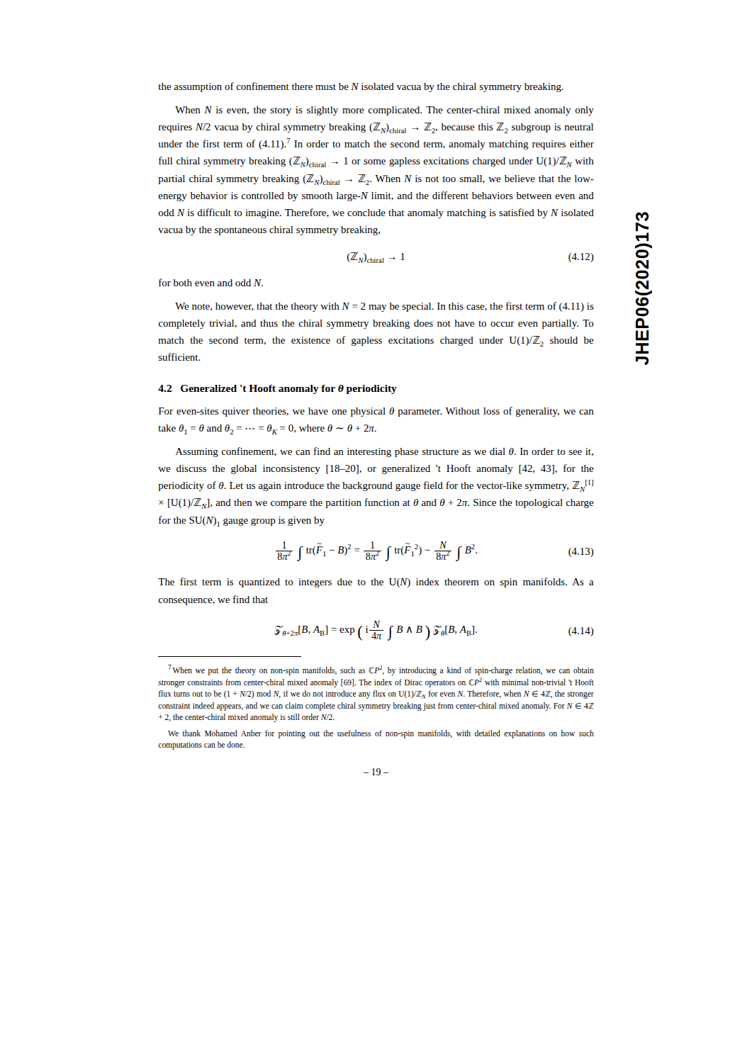JHEP06(2020)173
the assumption of confinement there must be N isolated vacua by the chiral symmetry breaking.
When N is even, the story is slightly more complicated. The center-chiral mixed anomaly only requires N/2 vacua by chiral symmetry breaking (ℤN)chiral → ℤ2, because this ℤ2 subgroup is neutral under the first term of (4.11).7 In order to match the second term, anomaly matching requires either full chiral symmetry breaking (ℤN)chiral → 1 or some gapless excitations charged under U(1)/ℤN with partial chiral symmetry breaking (ℤN)chiral → ℤ2. When N is not too small, we believe that the low-energy behavior is controlled by smooth large-N limit, and the different behaviors between even and odd N is difficult to imagine. Therefore, we conclude that anomaly matching is satisfied by N isolated vacua by the spontaneous chiral symmetry breaking,
(ℤN)chiral → 1 (4.12)
for both even and odd N.
We note, however, that the theory with N = 2 may be special. In this case, the first term of (4.11) is completely trivial, and thus the chiral symmetry breaking does not have to occur even partially. To match the second term, the existence of gapless excitations charged under U(1)/ℤ2 should be sufficient.
4.2 Generalized 't Hooft anomaly for θ periodicity
For even-sites quiver theories, we have one physical θ parameter. Without loss of generality, we can take θ1 = θ and θ2 = ⋯ = θK = 0, where θ ∼ θ + 2π.
Assuming confinement, we can find an interesting phase structure as we dial θ. In order to see it, we discuss the global inconsistency [18–20], or generalized 't Hooft anomaly [42, 43], for the periodicity of θ. Let us again introduce the background gauge field for the vector-like symmetry, ℤN[1] × [U(1)/ℤN], and then we compare the partition function at θ and θ + 2π. Since the topological charge for the SU(N)1 gauge group is given by
18π2 ∫ tr(~F1 − B)2 = 18π2 ∫ tr(~F12) − N 8π2 ∫ B2. (4.13)
The first term is quantized to integers due to the U(N) index theorem on spin manifolds. As a consequence, we find that
𝒵θ+2π[B, AB] = exp ( iN 4π ∫ B ∧ B ) 𝒵θ[B, AB]. (4.14)
7 When we put the theory on non-spin manifolds, such as ℂP2, by introducing a kind of spin-charge relation, we can obtain stronger constraints from center-chiral mixed anomaly [69]. The index of Dirac operators on ℂP2 with minimal non-trivial 't Hooft flux turns out to be (1 + N/2) mod N, if we do not introduce any flux on U(1)/ℤN for even N. Therefore, when N ∈ 4ℤ, the stronger constraint indeed appears, and we can claim complete chiral symmetry breaking just from center-chiral mixed anomaly. For N ∈ 4ℤ + 2, the center-chiral mixed anomaly is still order N/2.
We thank Mohamed Anber for pointing out the usefulness of non-spin manifolds, with detailed explanations on how such computations can be done.
– 19 –